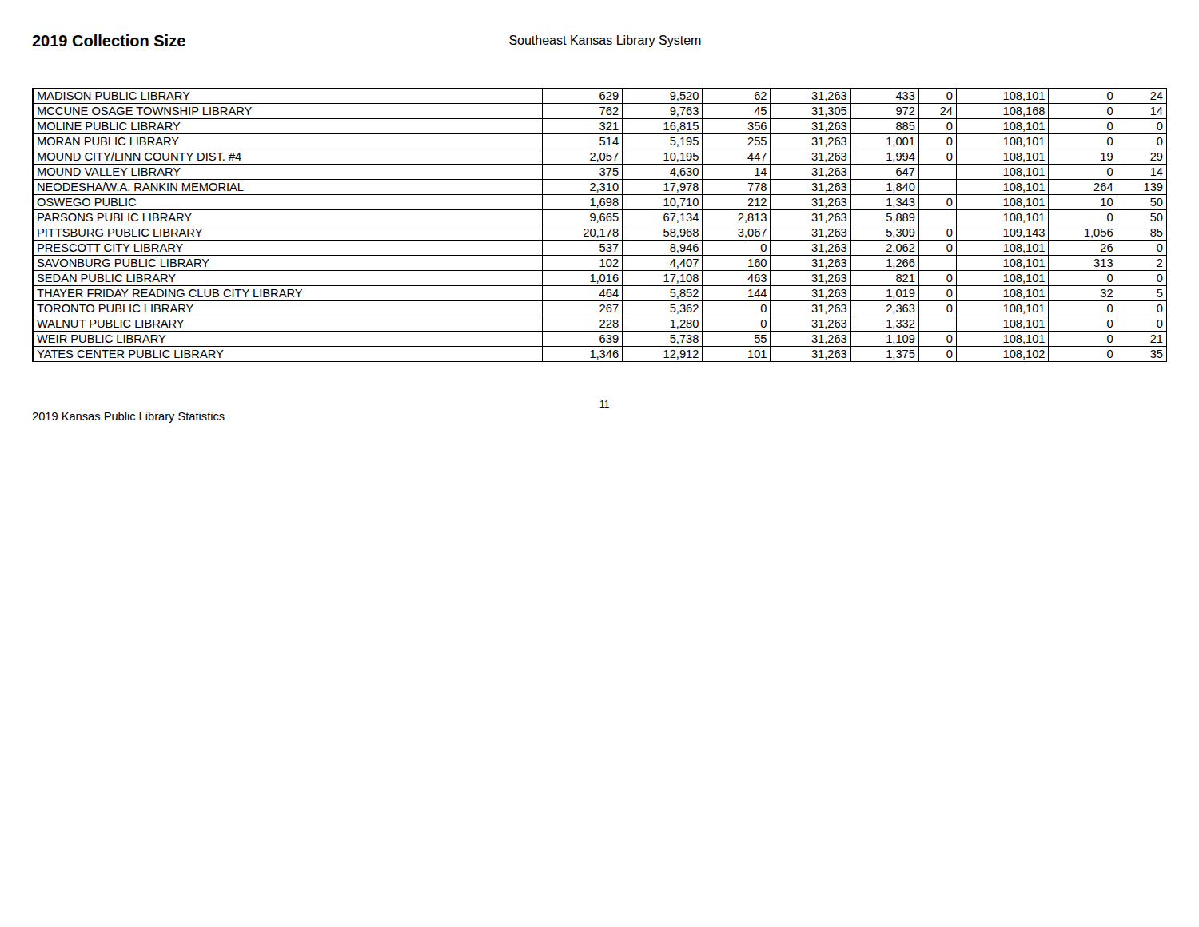2019 Collection Size Southeast Kansas Library System
| MADISON PUBLIC LIBRARY | 629 | 9,520 | 62 | 31,263 | 433 | 0 | 108,101 | 0 | 24 |
| MCCUNE OSAGE TOWNSHIP LIBRARY | 762 | 9,763 | 45 | 31,305 | 972 | 24 | 108,168 | 0 | 14 |
| MOLINE PUBLIC LIBRARY | 321 | 16,815 | 356 | 31,263 | 885 | 0 | 108,101 | 0 | 0 |
| MORAN PUBLIC LIBRARY | 514 | 5,195 | 255 | 31,263 | 1,001 | 0 | 108,101 | 0 | 0 |
| MOUND CITY/LINN COUNTY DIST. #4 | 2,057 | 10,195 | 447 | 31,263 | 1,994 | 0 | 108,101 | 19 | 29 |
| MOUND VALLEY LIBRARY | 375 | 4,630 | 14 | 31,263 | 647 | | 108,101 | 0 | 14 |
| NEODESHA/W.A. RANKIN MEMORIAL | 2,310 | 17,978 | 778 | 31,263 | 1,840 | | 108,101 | 264 | 139 |
| OSWEGO PUBLIC | 1,698 | 10,710 | 212 | 31,263 | 1,343 | 0 | 108,101 | 10 | 50 |
| PARSONS PUBLIC LIBRARY | 9,665 | 67,134 | 2,813 | 31,263 | 5,889 | | 108,101 | 0 | 50 |
| PITTSBURG PUBLIC LIBRARY | 20,178 | 58,968 | 3,067 | 31,263 | 5,309 | 0 | 109,143 | 1,056 | 85 |
| PRESCOTT CITY LIBRARY | 537 | 8,946 | 0 | 31,263 | 2,062 | 0 | 108,101 | 26 | 0 |
| SAVONBURG PUBLIC LIBRARY | 102 | 4,407 | 160 | 31,263 | 1,266 | | 108,101 | 313 | 2 |
| SEDAN PUBLIC LIBRARY | 1,016 | 17,108 | 463 | 31,263 | 821 | 0 | 108,101 | 0 | 0 |
| THAYER FRIDAY READING CLUB CITY LIBRARY | 464 | 5,852 | 144 | 31,263 | 1,019 | 0 | 108,101 | 32 | 5 |
| TORONTO PUBLIC LIBRARY | 267 | 5,362 | 0 | 31,263 | 2,363 | 0 | 108,101 | 0 | 0 |
| WALNUT PUBLIC LIBRARY | 228 | 1,280 | 0 | 31,263 | 1,332 | | 108,101 | 0 | 0 |
| WEIR PUBLIC LIBRARY | 639 | 5,738 | 55 | 31,263 | 1,109 | 0 | 108,101 | 0 | 21 |
| YATES CENTER PUBLIC LIBRARY | 1,346 | 12,912 | 101 | 31,263 | 1,375 | 0 | 108,102 | 0 | 35 |
2019 Kansas Public Library Statistics 11